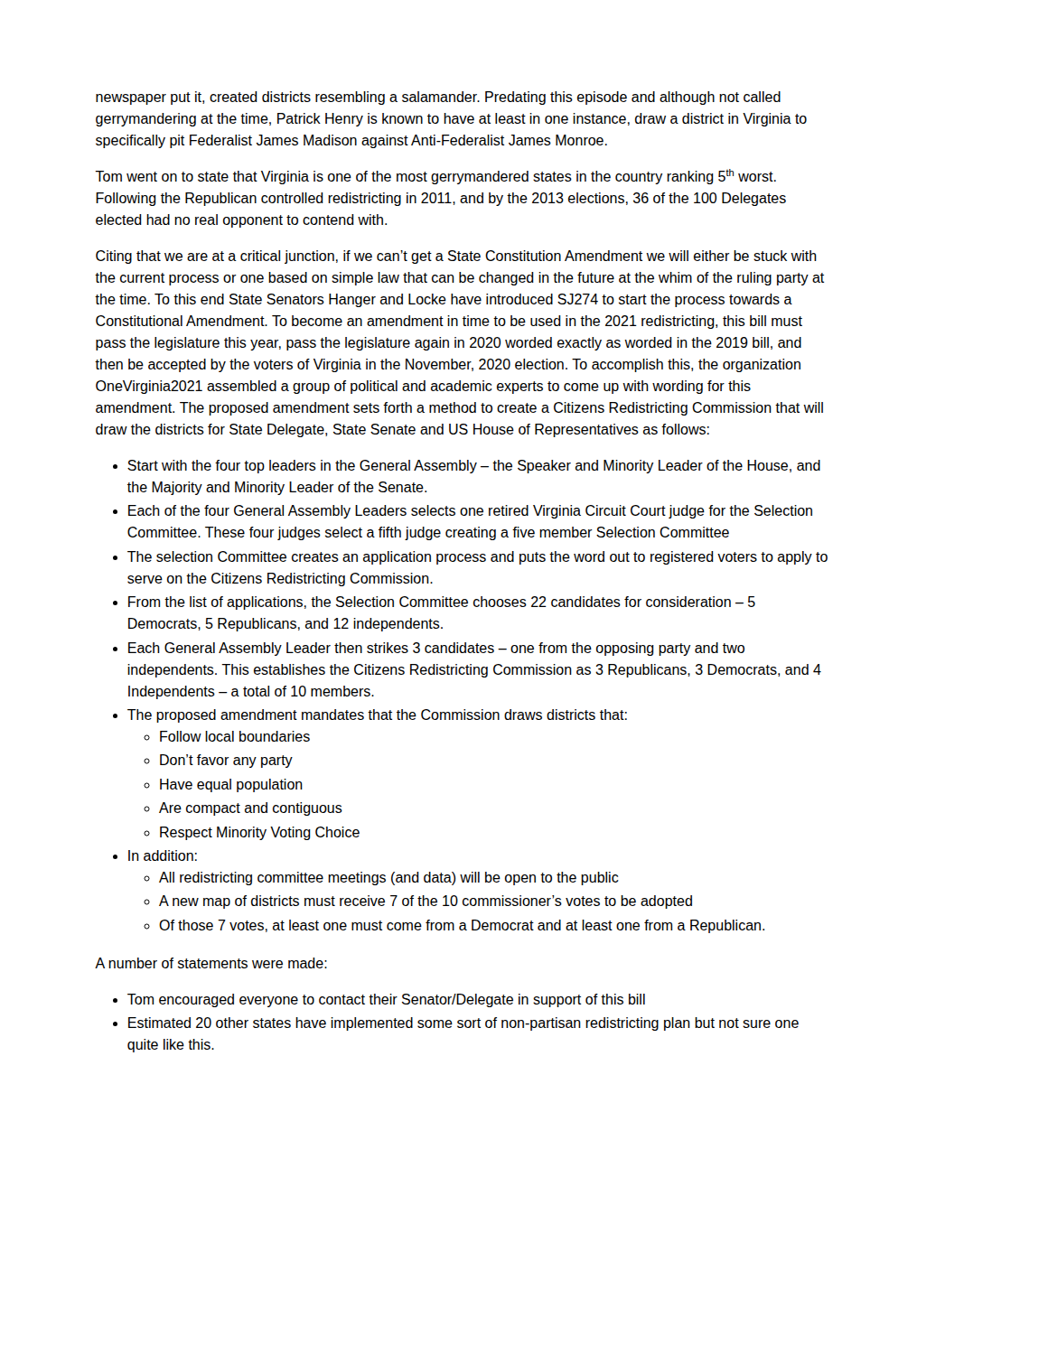newspaper put it, created districts resembling a salamander. Predating this episode and although not called gerrymandering at the time, Patrick Henry is known to have at least in one instance, draw a district in Virginia to specifically pit Federalist James Madison against Anti-Federalist James Monroe.
Tom went on to state that Virginia is one of the most gerrymandered states in the country ranking 5th worst. Following the Republican controlled redistricting in 2011, and by the 2013 elections, 36 of the 100 Delegates elected had no real opponent to contend with.
Citing that we are at a critical junction, if we can’t get a State Constitution Amendment we will either be stuck with the current process or one based on simple law that can be changed in the future at the whim of the ruling party at the time. To this end State Senators Hanger and Locke have introduced SJ274 to start the process towards a Constitutional Amendment. To become an amendment in time to be used in the 2021 redistricting, this bill must pass the legislature this year, pass the legislature again in 2020 worded exactly as worded in the 2019 bill, and then be accepted by the voters of Virginia in the November, 2020 election. To accomplish this, the organization OneVirginia2021 assembled a group of political and academic experts to come up with wording for this amendment. The proposed amendment sets forth a method to create a Citizens Redistricting Commission that will draw the districts for State Delegate, State Senate and US House of Representatives as follows:
Start with the four top leaders in the General Assembly – the Speaker and Minority Leader of the House, and the Majority and Minority Leader of the Senate.
Each of the four General Assembly Leaders selects one retired Virginia Circuit Court judge for the Selection Committee. These four judges select a fifth judge creating a five member Selection Committee
The selection Committee creates an application process and puts the word out to registered voters to apply to serve on the Citizens Redistricting Commission.
From the list of applications, the Selection Committee chooses 22 candidates for consideration – 5 Democrats, 5 Republicans, and 12 independents.
Each General Assembly Leader then strikes 3 candidates – one from the opposing party and two independents. This establishes the Citizens Redistricting Commission as 3 Republicans, 3 Democrats, and 4 Independents – a total of 10 members.
The proposed amendment mandates that the Commission draws districts that:
Follow local boundaries
Don’t favor any party
Have equal population
Are compact and contiguous
Respect Minority Voting Choice
In addition:
All redistricting committee meetings (and data) will be open to the public
A new map of districts must receive 7 of the 10 commissioner’s votes to be adopted
Of those 7 votes, at least one must come from a Democrat and at least one from a Republican.
A number of statements were made:
Tom encouraged everyone to contact their Senator/Delegate in support of this bill
Estimated 20 other states have implemented some sort of non-partisan redistricting plan but not sure one quite like this.